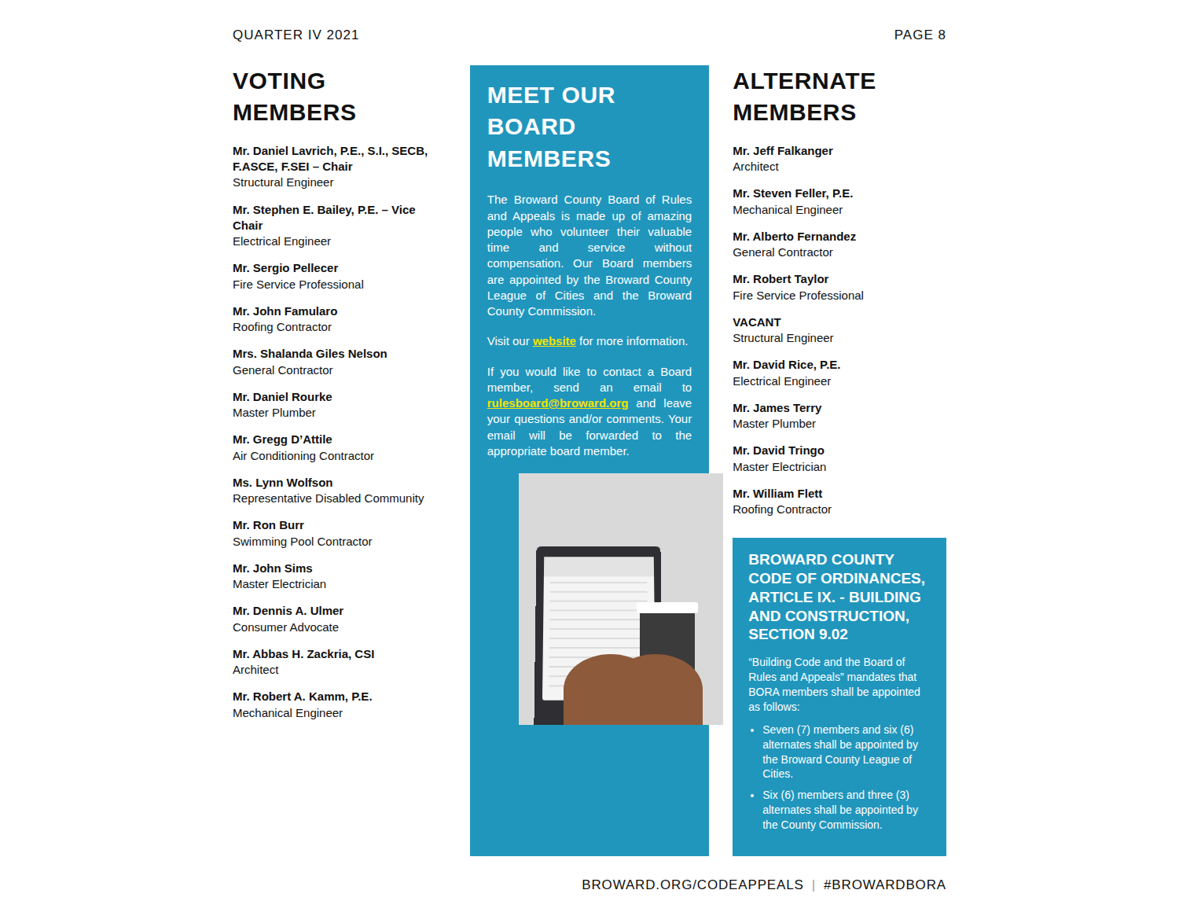QUARTER IV 2021 PAGE 8
Voting Members
Mr. Daniel Lavrich, P.E., S.I., SECB, F.ASCE, F.SEI – Chair
Structural Engineer
Mr. Stephen E. Bailey, P.E. – Vice Chair
Electrical Engineer
Mr. Sergio Pellecer
Fire Service Professional
Mr. John Famularo
Roofing Contractor
Mrs. Shalanda Giles Nelson
General Contractor
Mr. Daniel Rourke
Master Plumber
Mr. Gregg D’Attile
Air Conditioning Contractor
Ms. Lynn Wolfson
Representative Disabled Community
Mr. Ron Burr
Swimming Pool Contractor
Mr. John Sims
Master Electrician
Mr. Dennis A. Ulmer
Consumer Advocate
Mr. Abbas H. Zackria, CSI
Architect
Mr. Robert A. Kamm, P.E.
Mechanical Engineer
Meet Our Board Members
The Broward County Board of Rules and Appeals is made up of amazing people who volunteer their valuable time and service without compensation. Our Board members are appointed by the Broward County League of Cities and the Broward County Commission.
Visit our website for more information.
If you would like to contact a Board member, send an email to rulesboard@broward.org and leave your questions and/or comments. Your email will be forwarded to the appropriate board member.
Alternate Members
Mr. Jeff Falkanger
Architect
Mr. Steven Feller, P.E.
Mechanical Engineer
Mr. Alberto Fernandez
General Contractor
Mr. Robert Taylor
Fire Service Professional
VACANT
Structural Engineer
Mr. David Rice, P.E.
Electrical Engineer
Mr. James Terry
Master Plumber
Mr. David Tringo
Master Electrician
Mr. William Flett
Roofing Contractor
Broward County Code of Ordinances,
Article IX. - Building and Construction, Section 9.02
“Building Code and the Board of Rules and Appeals” mandates that BORA members shall be appointed as follows:
Seven (7) members and six (6) alternates shall be appointed by the Broward County League of Cities.
Six (6) members and three (3) alternates shall be appointed by the County Commission.
BROWARD.ORG/CODEAPPEALS|#BROWARDBORA